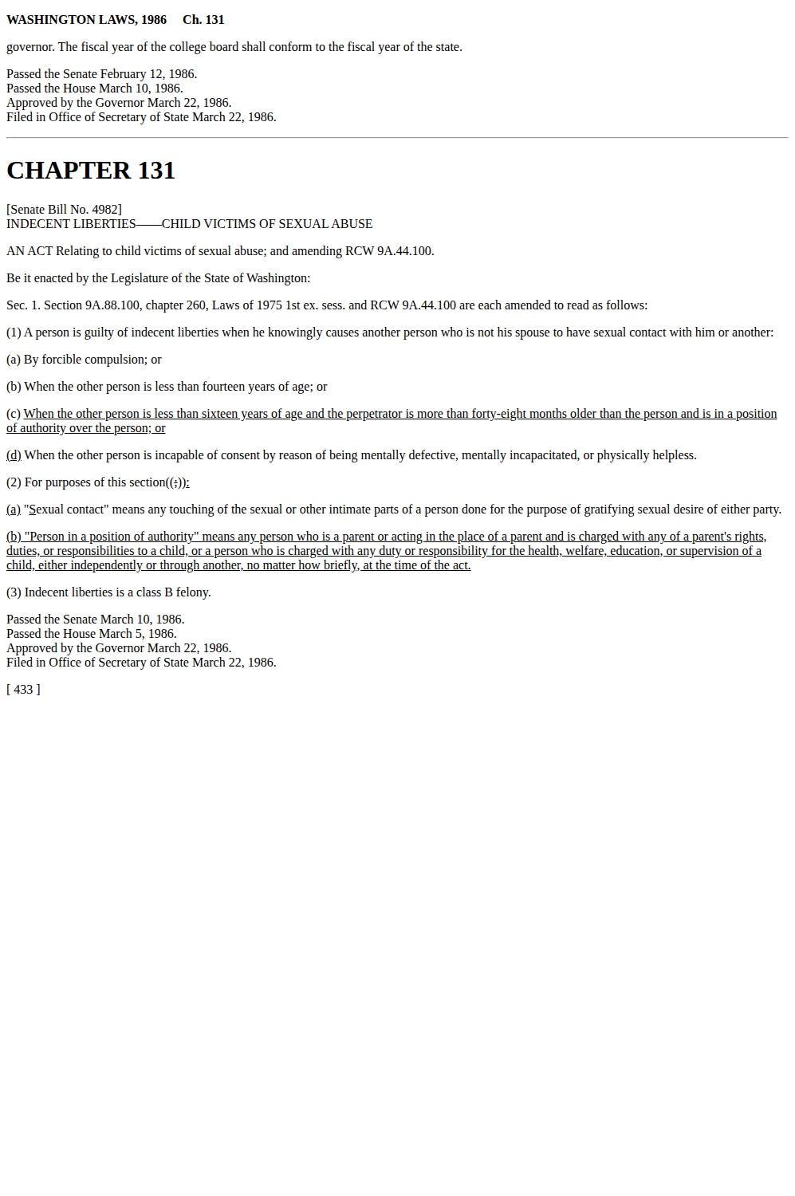WASHINGTON LAWS, 1986 Ch. 131
governor. The fiscal year of the college board shall conform to the fiscal year of the state.
Passed the Senate February 12, 1986.
Passed the House March 10, 1986.
Approved by the Governor March 22, 1986.
Filed in Office of Secretary of State March 22, 1986.
CHAPTER 131
[Senate Bill No. 4982]
INDECENT LIBERTIES——CHILD VICTIMS OF SEXUAL ABUSE
AN ACT Relating to child victims of sexual abuse; and amending RCW 9A.44.100.
Be it enacted by the Legislature of the State of Washington:
Sec. 1. Section 9A.88.100, chapter 260, Laws of 1975 1st ex. sess. and RCW 9A.44.100 are each amended to read as follows:
(1) A person is guilty of indecent liberties when he knowingly causes another person who is not his spouse to have sexual contact with him or another:
(a) By forcible compulsion; or
(b) When the other person is less than fourteen years of age; or
(c) When the other person is less than sixteen years of age and the perpetrator is more than forty-eight months older than the person and is in a position of authority over the person; or
(d) When the other person is incapable of consent by reason of being mentally defective, mentally incapacitated, or physically helpless.
(2) For purposes of this section((;)):
(a) "Sexual contact" means any touching of the sexual or other intimate parts of a person done for the purpose of gratifying sexual desire of either party.
(b) "Person in a position of authority" means any person who is a parent or acting in the place of a parent and is charged with any of a parent's rights, duties, or responsibilities to a child, or a person who is charged with any duty or responsibility for the health, welfare, education, or supervision of a child, either independently or through another, no matter how briefly, at the time of the act.
(3) Indecent liberties is a class B felony.
Passed the Senate March 10, 1986.
Passed the House March 5, 1986.
Approved by the Governor March 22, 1986.
Filed in Office of Secretary of State March 22, 1986.
[ 433 ]